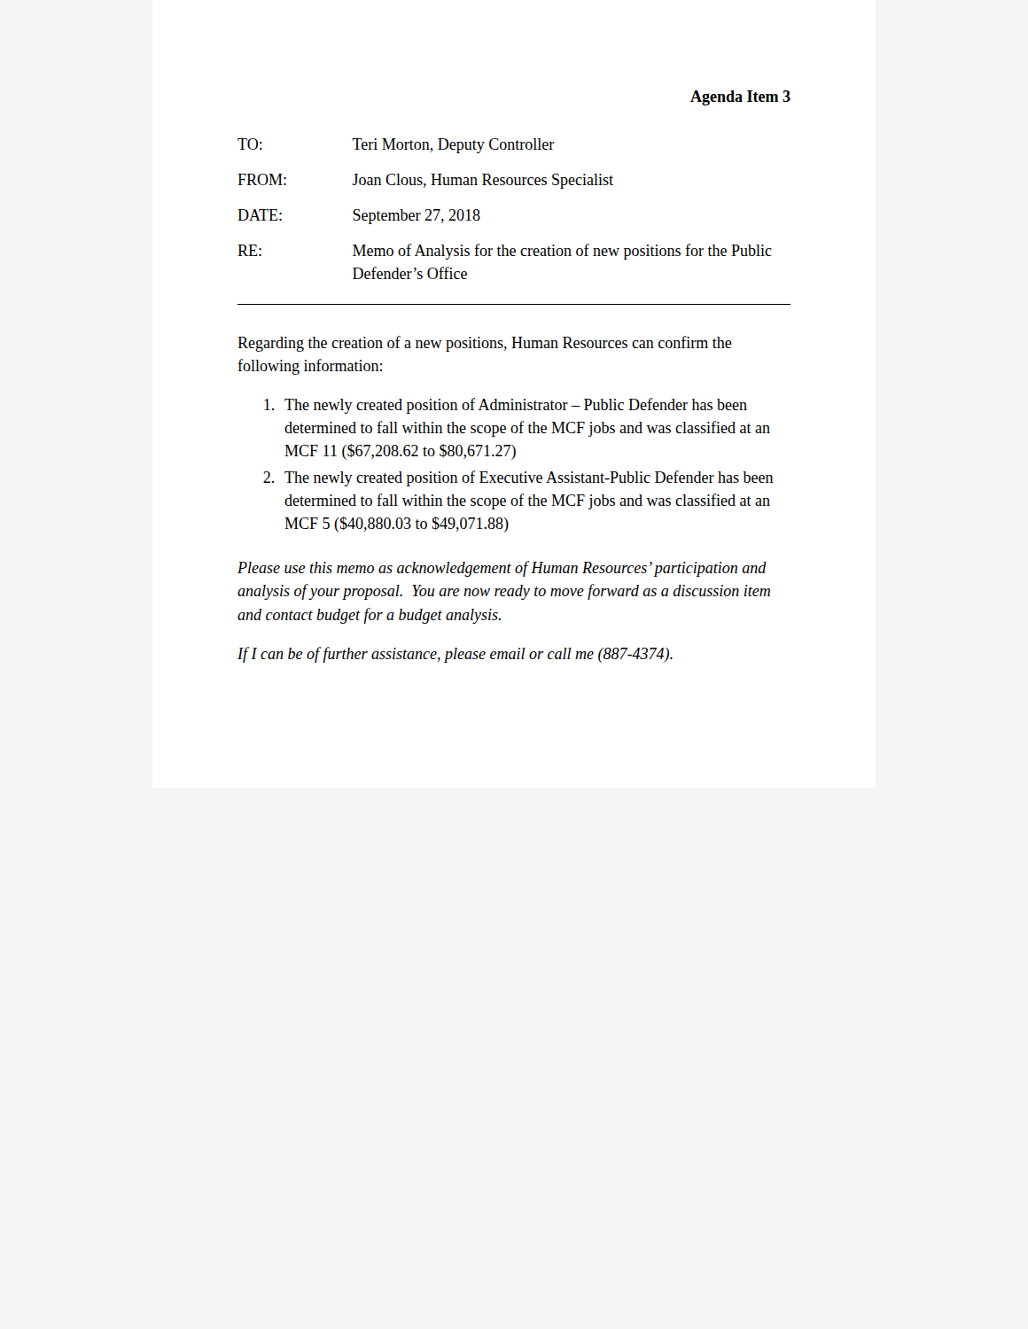Agenda Item 3
| TO: | Teri Morton, Deputy Controller |
| FROM: | Joan Clous, Human Resources Specialist |
| DATE: | September 27, 2018 |
| RE: | Memo of Analysis for the creation of new positions for the Public Defender’s Office |
Regarding the creation of a new positions, Human Resources can confirm the following information:
The newly created position of Administrator – Public Defender has been determined to fall within the scope of the MCF jobs and was classified at an MCF 11 ($67,208.62 to $80,671.27)
The newly created position of Executive Assistant-Public Defender has been determined to fall within the scope of the MCF jobs and was classified at an MCF 5 ($40,880.03 to $49,071.88)
Please use this memo as acknowledgement of Human Resources’ participation and analysis of your proposal. You are now ready to move forward as a discussion item and contact budget for a budget analysis.
If I can be of further assistance, please email or call me (887-4374).